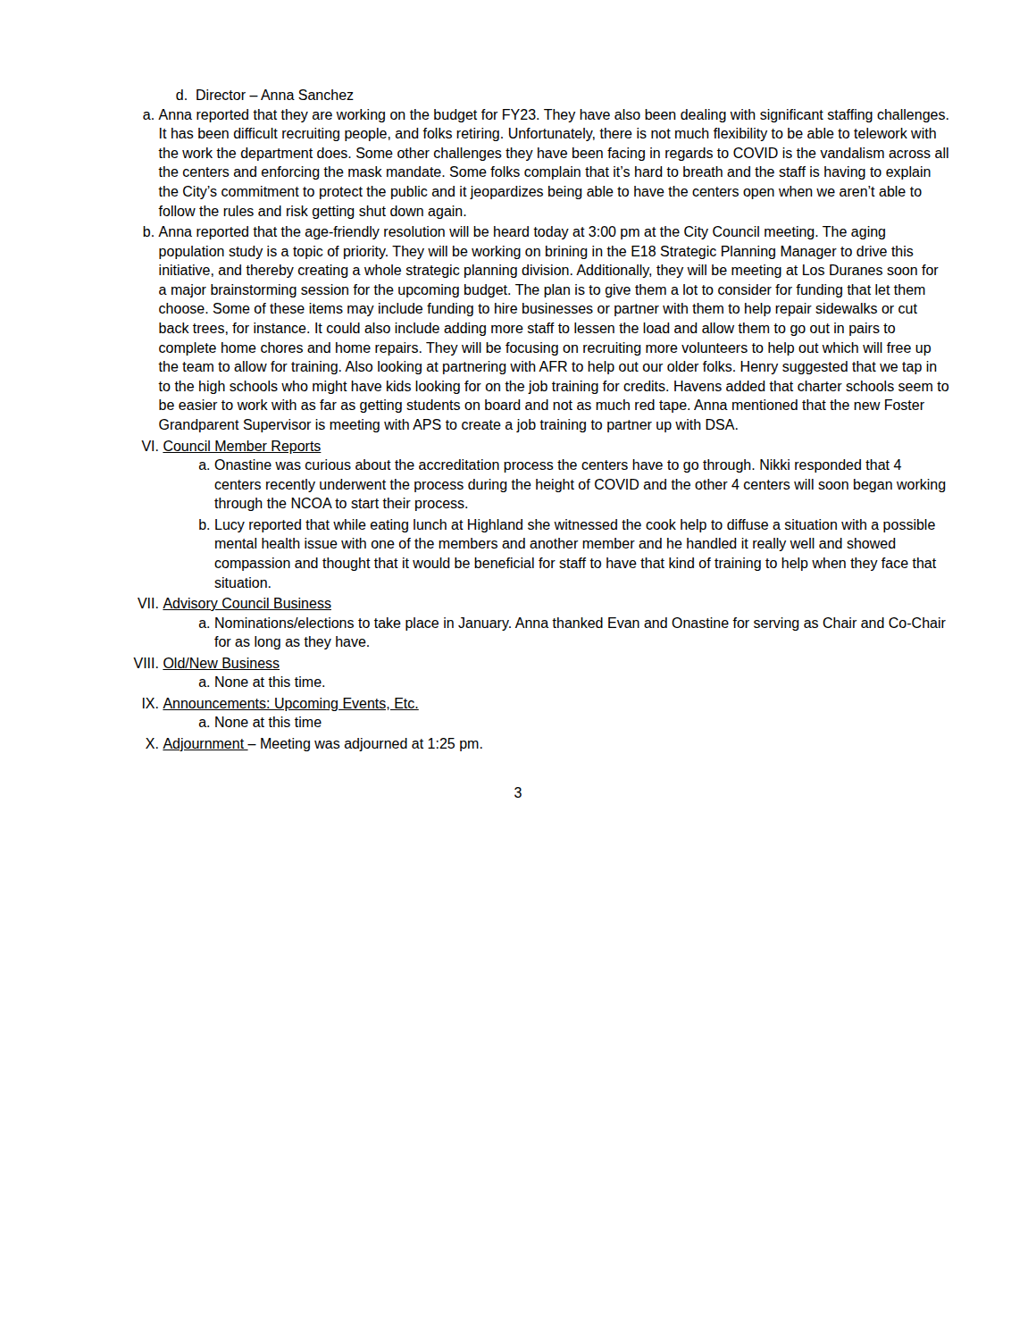d. Director – Anna Sanchez
Anna reported that they are working on the budget for FY23. They have also been dealing with significant staffing challenges. It has been difficult recruiting people, and folks retiring. Unfortunately, there is not much flexibility to be able to telework with the work the department does. Some other challenges they have been facing in regards to COVID is the vandalism across all the centers and enforcing the mask mandate. Some folks complain that it’s hard to breath and the staff is having to explain the City’s commitment to protect the public and it jeopardizes being able to have the centers open when we aren’t able to follow the rules and risk getting shut down again.
Anna reported that the age-friendly resolution will be heard today at 3:00 pm at the City Council meeting. The aging population study is a topic of priority. They will be working on brining in the E18 Strategic Planning Manager to drive this initiative, and thereby creating a whole strategic planning division. Additionally, they will be meeting at Los Duranes soon for a major brainstorming session for the upcoming budget. The plan is to give them a lot to consider for funding that let them choose. Some of these items may include funding to hire businesses or partner with them to help repair sidewalks or cut back trees, for instance. It could also include adding more staff to lessen the load and allow them to go out in pairs to complete home chores and home repairs. They will be focusing on recruiting more volunteers to help out which will free up the team to allow for training. Also looking at partnering with AFR to help out our older folks. Henry suggested that we tap in to the high schools who might have kids looking for on the job training for credits. Havens added that charter schools seem to be easier to work with as far as getting students on board and not as much red tape. Anna mentioned that the new Foster Grandparent Supervisor is meeting with APS to create a job training to partner up with DSA.
Council Member Reports
Onastine was curious about the accreditation process the centers have to go through. Nikki responded that 4 centers recently underwent the process during the height of COVID and the other 4 centers will soon began working through the NCOA to start their process.
Lucy reported that while eating lunch at Highland she witnessed the cook help to diffuse a situation with a possible mental health issue with one of the members and another member and he handled it really well and showed compassion and thought that it would be beneficial for staff to have that kind of training to help when they face that situation.
Advisory Council Business
Nominations/elections to take place in January. Anna thanked Evan and Onastine for serving as Chair and Co-Chair for as long as they have.
Old/New Business
None at this time.
Announcements: Upcoming Events, Etc.
None at this time
Adjournment – Meeting was adjourned at 1:25 pm.
3